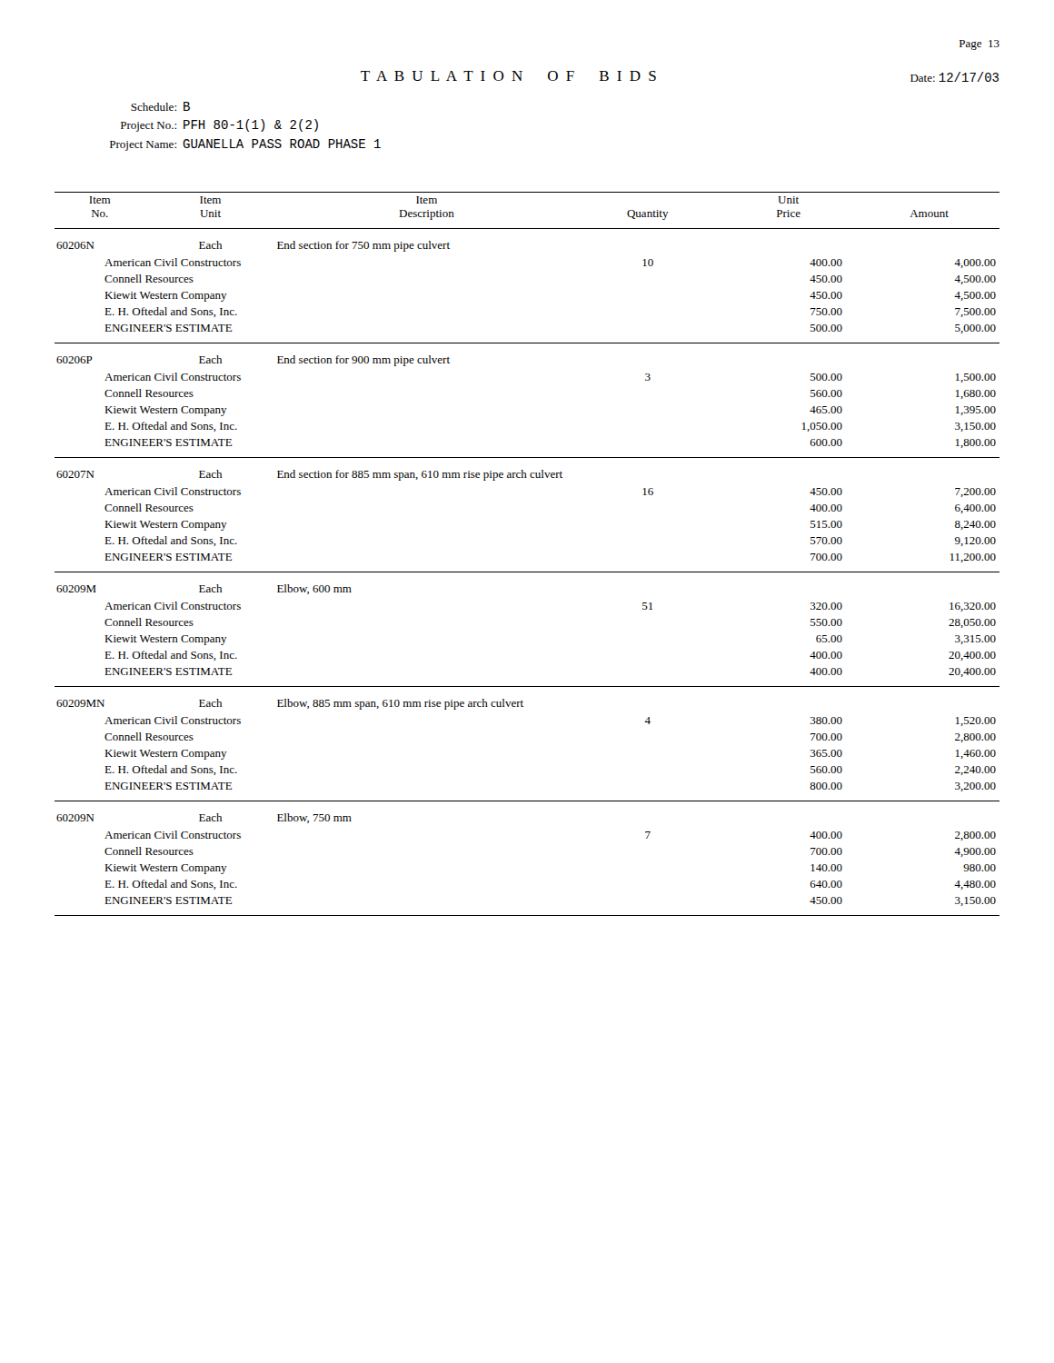Page 13
T A B U L A T I O N O F B I D S
Date: 12/17/03
Schedule: B
Project No.: PFH 80-1(1) & 2(2)
Project Name: GUANELLA PASS ROAD PHASE 1
| Item No. | Item Unit | Item Description | Quantity | Unit Price | Amount |
| --- | --- | --- | --- | --- | --- |
| 60206N | Each | End section for 750 mm pipe culvert | | |
| American Civil Constructors | | 10 | 400.00 | 4,000.00 |
| Connell Resources | | | 450.00 | 4,500.00 |
| Kiewit Western Company | | | 450.00 | 4,500.00 |
| E. H. Oftedal and Sons, Inc. | | | 750.00 | 7,500.00 |
| ENGINEER'S ESTIMATE | | | 500.00 | 5,000.00 |
| 60206P | Each | End section for 900 mm pipe culvert | | |
| American Civil Constructors | | 3 | 500.00 | 1,500.00 |
| Connell Resources | | | 560.00 | 1,680.00 |
| Kiewit Western Company | | | 465.00 | 1,395.00 |
| E. H. Oftedal and Sons, Inc. | | | 1,050.00 | 3,150.00 |
| ENGINEER'S ESTIMATE | | | 600.00 | 1,800.00 |
| 60207N | Each | End section for 885 mm span, 610 mm rise pipe arch culvert | | |
| American Civil Constructors | | 16 | 450.00 | 7,200.00 |
| Connell Resources | | | 400.00 | 6,400.00 |
| Kiewit Western Company | | | 515.00 | 8,240.00 |
| E. H. Oftedal and Sons, Inc. | | | 570.00 | 9,120.00 |
| ENGINEER'S ESTIMATE | | | 700.00 | 11,200.00 |
| 60209M | Each | Elbow, 600 mm | | |
| American Civil Constructors | | 51 | 320.00 | 16,320.00 |
| Connell Resources | | | 550.00 | 28,050.00 |
| Kiewit Western Company | | | 65.00 | 3,315.00 |
| E. H. Oftedal and Sons, Inc. | | | 400.00 | 20,400.00 |
| ENGINEER'S ESTIMATE | | | 400.00 | 20,400.00 |
| 60209MN | Each | Elbow, 885 mm span, 610 mm rise pipe arch culvert | | |
| American Civil Constructors | | 4 | 380.00 | 1,520.00 |
| Connell Resources | | | 700.00 | 2,800.00 |
| Kiewit Western Company | | | 365.00 | 1,460.00 |
| E. H. Oftedal and Sons, Inc. | | | 560.00 | 2,240.00 |
| ENGINEER'S ESTIMATE | | | 800.00 | 3,200.00 |
| 60209N | Each | Elbow, 750 mm | | |
| American Civil Constructors | | 7 | 400.00 | 2,800.00 |
| Connell Resources | | | 700.00 | 4,900.00 |
| Kiewit Western Company | | | 140.00 | 980.00 |
| E. H. Oftedal and Sons, Inc. | | | 640.00 | 4,480.00 |
| ENGINEER'S ESTIMATE | | | 450.00 | 3,150.00 |